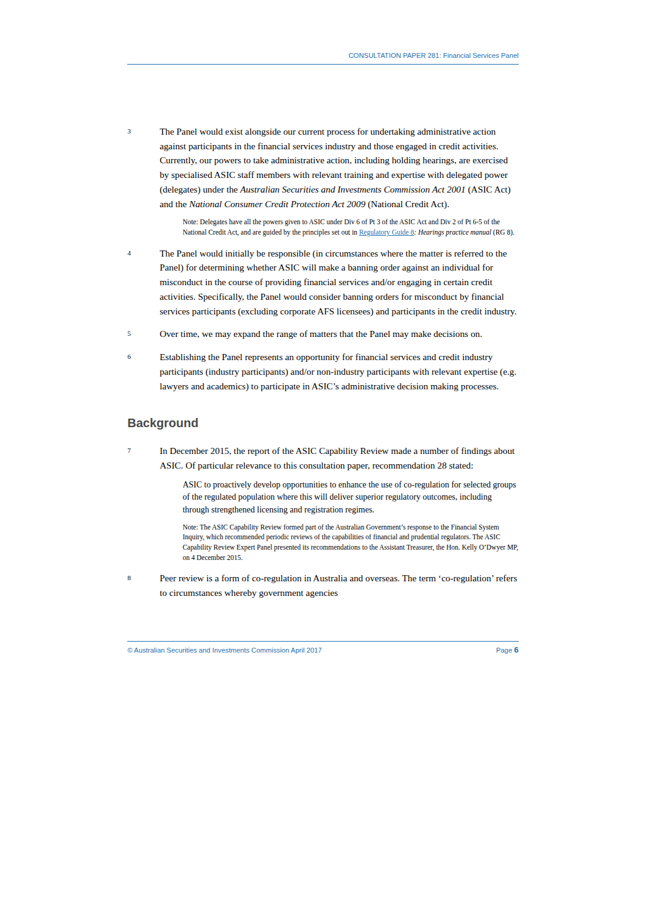CONSULTATION PAPER 281: Financial Services Panel
3
The Panel would exist alongside our current process for undertaking administrative action against participants in the financial services industry and those engaged in credit activities. Currently, our powers to take administrative action, including holding hearings, are exercised by specialised ASIC staff members with relevant training and expertise with delegated power (delegates) under the Australian Securities and Investments Commission Act 2001 (ASIC Act) and the National Consumer Credit Protection Act 2009 (National Credit Act).
Note: Delegates have all the powers given to ASIC under Div 6 of Pt 3 of the ASIC Act and Div 2 of Pt 6-5 of the National Credit Act, and are guided by the principles set out in Regulatory Guide 8: Hearings practice manual (RG 8).
4
The Panel would initially be responsible (in circumstances where the matter is referred to the Panel) for determining whether ASIC will make a banning order against an individual for misconduct in the course of providing financial services and/or engaging in certain credit activities. Specifically, the Panel would consider banning orders for misconduct by financial services participants (excluding corporate AFS licensees) and participants in the credit industry.
5
Over time, we may expand the range of matters that the Panel may make decisions on.
6
Establishing the Panel represents an opportunity for financial services and credit industry participants (industry participants) and/or non-industry participants with relevant expertise (e.g. lawyers and academics) to participate in ASIC’s administrative decision making processes.
Background
7
In December 2015, the report of the ASIC Capability Review made a number of findings about ASIC. Of particular relevance to this consultation paper, recommendation 28 stated:
ASIC to proactively develop opportunities to enhance the use of co-regulation for selected groups of the regulated population where this will deliver superior regulatory outcomes, including through strengthened licensing and registration regimes.
Note: The ASIC Capability Review formed part of the Australian Government’s response to the Financial System Inquiry, which recommended periodic reviews of the capabilities of financial and prudential regulators. The ASIC Capability Review Expert Panel presented its recommendations to the Assistant Treasurer, the Hon. Kelly O’Dwyer MP, on 4 December 2015.
8
Peer review is a form of co-regulation in Australia and overseas. The term ‘co-regulation’ refers to circumstances whereby government agencies
© Australian Securities and Investments Commission April 2017
Page 6